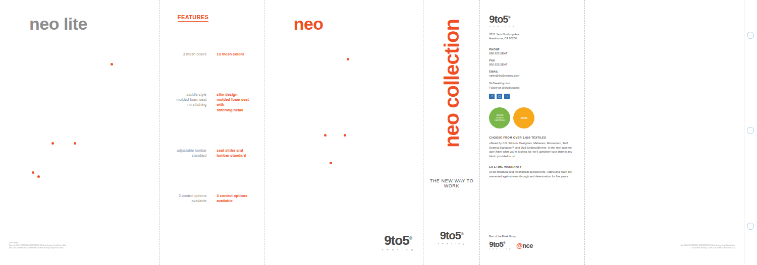neo lite
Left to Right:
Neo Lite 2161-Y1-PMD-BDC-2232-MSRC-CB, Mesh Seating: Vinyl Electric Blue
Neo 2160-Y3-PMW-BDY-2238-MSRB-CB, Mesh Seating: Vinyl Electric Blue
FEATURES
3 mesh colors
13 mesh colors
saddle style
molded foam seat
no stitching
slim design
molded foam seat with
stitching detail
adjustable lumbar
standard
seat slider and
lumbar standard
2 control options
available
3 control options
available
neo
9to5®
s e a t i n g
neo collection
THE NEW WAY TO WORK
9to5®
s e a t i n g
9to5®
s e a t i n g
3211 Jack Northrop Ave.
Hawthorne, CA 90250
PHONE
888.925.SEAT
FAX
800.925.SEAT
EMAIL
sales@9to5seating.com
9to5seating.com
Follow us @9to5seating
f▢t
GREEN
GUARD
CERTIFIED
level
Choose from over 1,000 textiles
offered by C.F. Stinson, Designtex, Maharam, Momentum, 9to5 Seating Signature™ and 9to5 Seating Breeze. In the rare case we don’t have what you’re looking for, we’ll upholster your chair in any fabric provided to us!
Lifetime warranty
on all structural and mechanical components. Fabric and foam are warranted against wear-through and deterioration for five years.
Part of the Flokk Group
9to5®
s e a t i n g
@nce
Neo 2160-Y3-PMW-BDY-2238-MSRB-CB, Mesh Seating: Vinyl Electric Blue
2232/6 Mesh Seating, • 2238/2 CB/2 MSRC/CB Bluebird v2.0